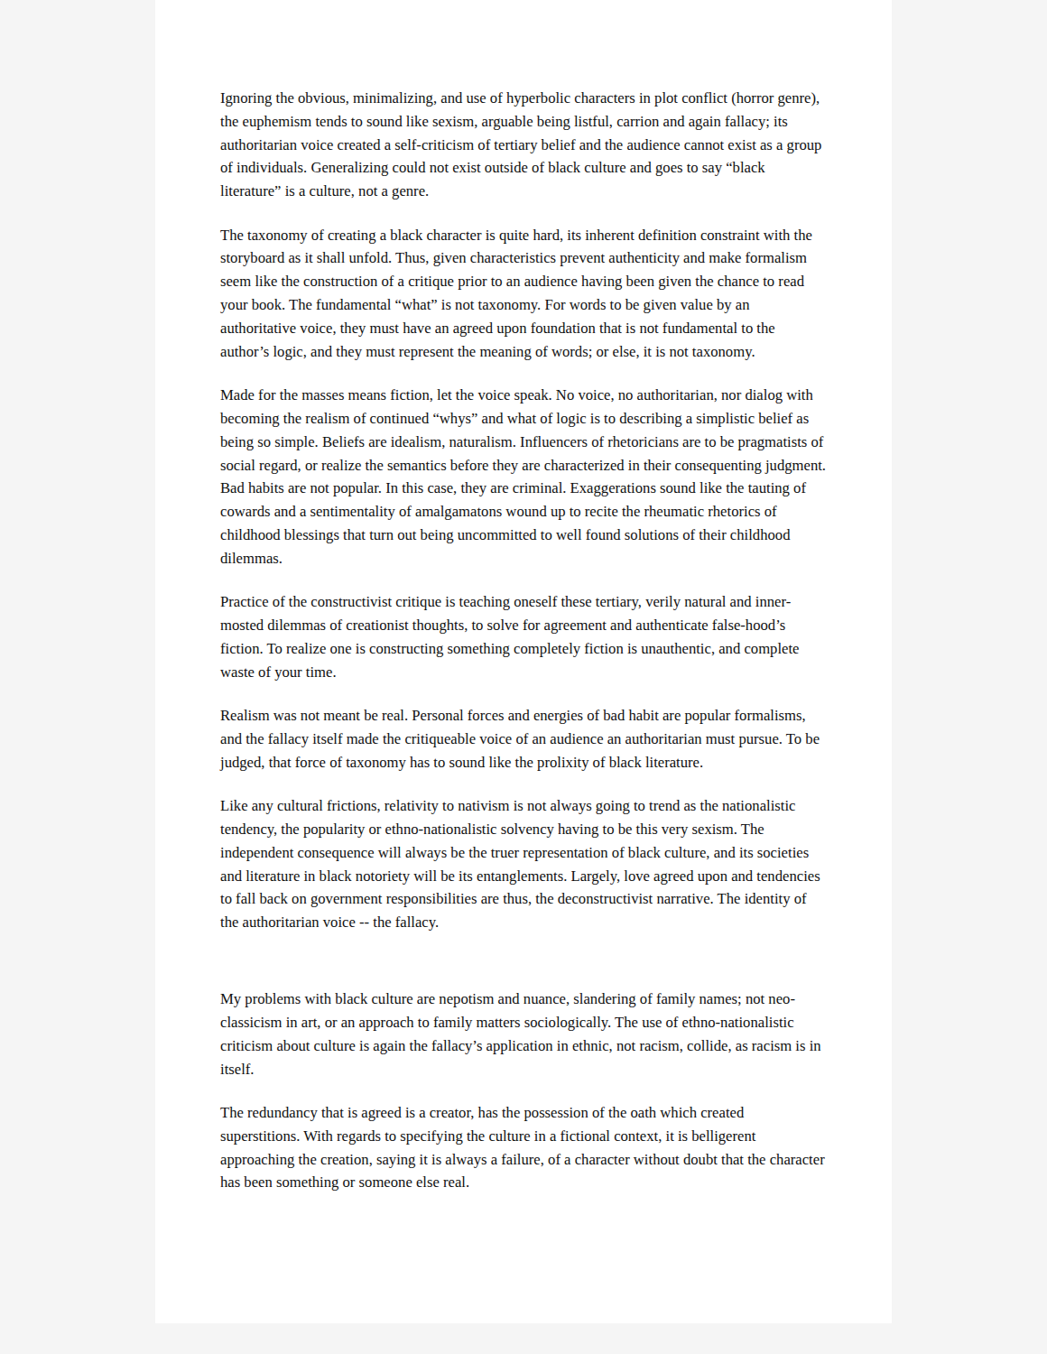Ignoring the obvious, minimalizing, and use of hyperbolic characters in plot conflict (horror genre), the euphemism tends to sound like sexism, arguable being listful, carrion and again fallacy; its authoritarian voice created a self-criticism of tertiary belief and the audience cannot exist as a group of individuals. Generalizing could not exist outside of black culture and goes to say “black literature” is a culture, not a genre.
The taxonomy of creating a black character is quite hard, its inherent definition constraint with the storyboard as it shall unfold. Thus, given characteristics prevent authenticity and make formalism seem like the construction of a critique prior to an audience having been given the chance to read your book. The fundamental “what” is not taxonomy. For words to be given value by an authoritative voice, they must have an agreed upon foundation that is not fundamental to the author’s logic, and they must represent the meaning of words; or else, it is not taxonomy.
Made for the masses means fiction, let the voice speak. No voice, no authoritarian, nor dialog with becoming the realism of continued “whys” and what of logic is to describing a simplistic belief as being so simple. Beliefs are idealism, naturalism. Influencers of rhetoricians are to be pragmatists of social regard, or realize the semantics before they are characterized in their consequenting judgment. Bad habits are not popular. In this case, they are criminal. Exaggerations sound like the tauting of cowards and a sentimentality of amalgamatons wound up to recite the rheumatic rhetorics of childhood blessings that turn out being uncommitted to well found solutions of their childhood dilemmas.
Practice of the constructivist critique is teaching oneself these tertiary, verily natural and inner-mosted dilemmas of creationist thoughts, to solve for agreement and authenticate false-hood’s fiction. To realize one is constructing something completely fiction is unauthentic, and complete waste of your time.
Realism was not meant be real. Personal forces and energies of bad habit are popular formalisms, and the fallacy itself made the critiqueable voice of an audience an authoritarian must pursue. To be judged, that force of taxonomy has to sound like the prolixity of black literature.
Like any cultural frictions, relativity to nativism is not always going to trend as the nationalistic tendency, the popularity or ethno-nationalistic solvency having to be this very sexism. The independent consequence will always be the truer representation of black culture, and its societies and literature in black notoriety will be its entanglements. Largely, love agreed upon and tendencies to fall back on government responsibilities are thus, the deconstructivist narrative. The identity of the authoritarian voice -- the fallacy.
My problems with black culture are nepotism and nuance, slandering of family names; not neo-classicism in art, or an approach to family matters sociologically. The use of ethno-nationalistic criticism about culture is again the fallacy’s application in ethnic, not racism, collide, as racism is in itself.
The redundancy that is agreed is a creator, has the possession of the oath which created superstitions. With regards to specifying the culture in a fictional context, it is belligerent approaching the creation, saying it is always a failure, of a character without doubt that the character has been something or someone else real.